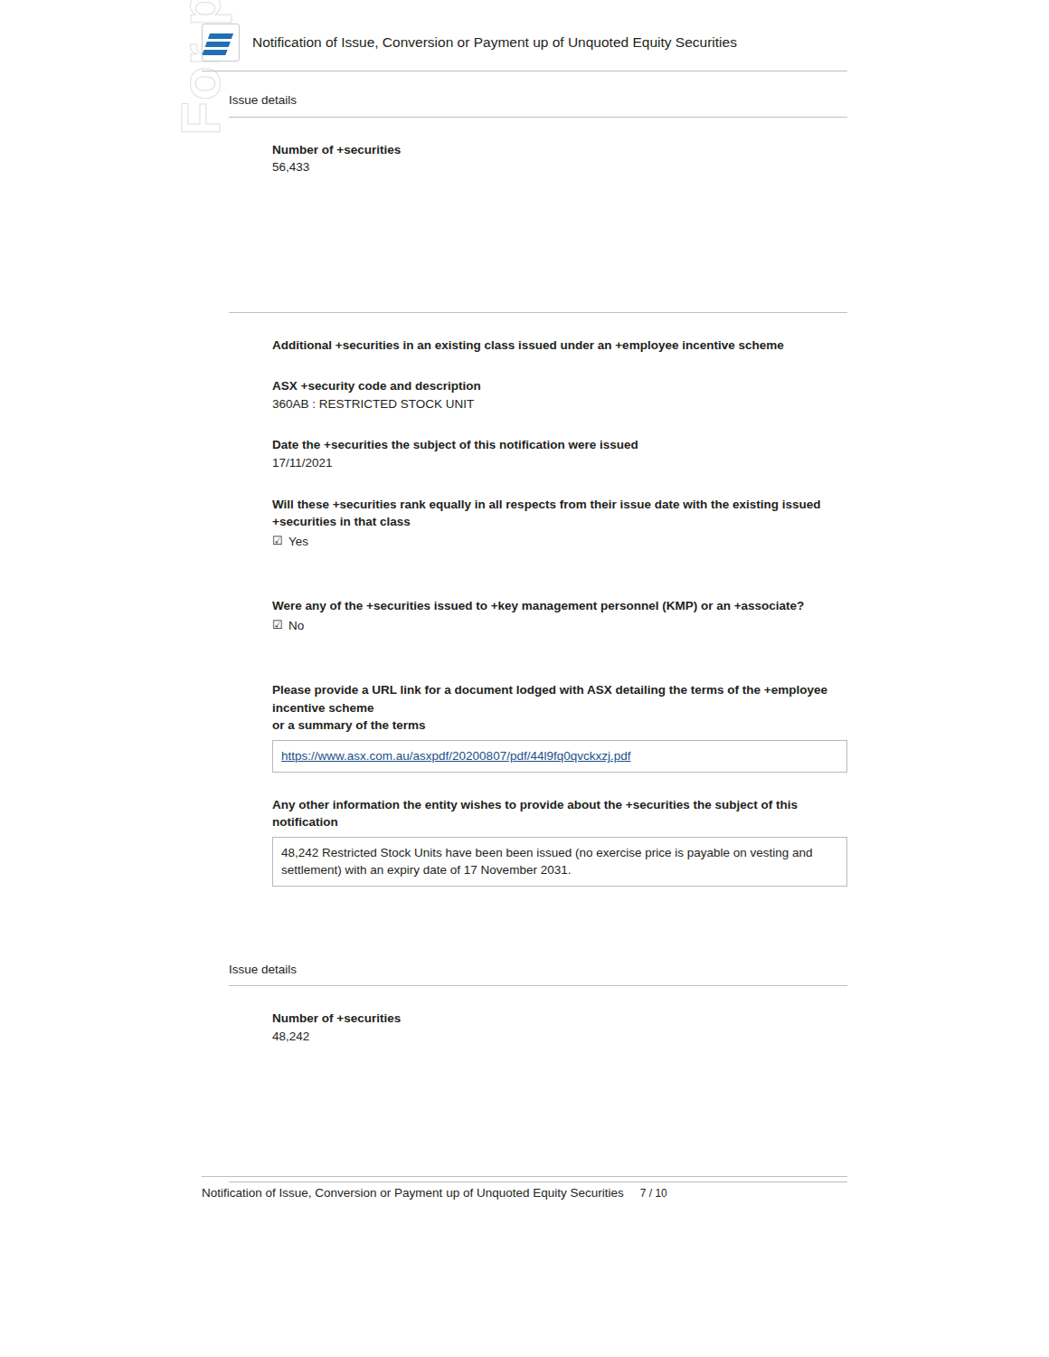For personal use only
Notification of Issue, Conversion or Payment up of Unquoted Equity Securities
Issue details
Number of +securities
56,433
Additional +securities in an existing class issued under an +employee incentive scheme
ASX +security code and description
360AB : RESTRICTED STOCK UNIT
Date the +securities the subject of this notification were issued
17/11/2021
Will these +securities rank equally in all respects from their issue date with the existing issued
+securities in that class
☑Yes
Were any of the +securities issued to +key management personnel (KMP) or an +associate?
☑No
Please provide a URL link for a document lodged with ASX detailing the terms of the +employee incentive scheme
or a summary of the terms
https://www.asx.com.au/asxpdf/20200807/pdf/44l9fq0qvckxzj.pdf
Any other information the entity wishes to provide about the +securities the subject of this notification
48,242 Restricted Stock Units have been been issued (no exercise price is payable on vesting and settlement) with an expiry date of 17 November 2031.
Issue details
Number of +securities
48,242
Notification of Issue, Conversion or Payment up of Unquoted Equity Securities
7 / 10